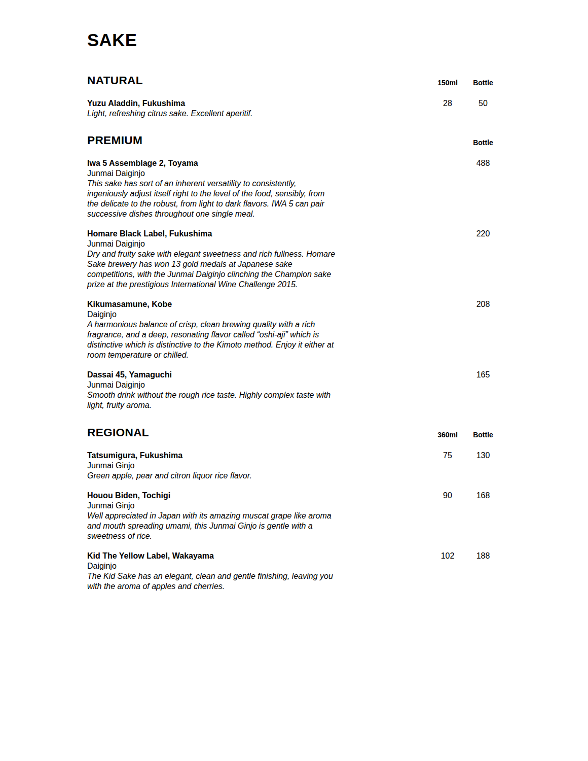SAKE
NATURAL
150ml
Bottle
Yuzu Aladdin, Fukushima
28
50
Light, refreshing citrus sake. Excellent aperitif.
PREMIUM
Bottle
Iwa 5 Assemblage 2, Toyama
488
Junmai Daiginjo
This sake has sort of an inherent versatility to consistently, ingeniously adjust itself right to the level of the food, sensibly, from the delicate to the robust, from light to dark flavors. IWA 5 can pair successive dishes throughout one single meal.
Homare Black Label, Fukushima
220
Junmai Daiginjo
Dry and fruity sake with elegant sweetness and rich fullness. Homare Sake brewery has won 13 gold medals at Japanese sake competitions, with the Junmai Daiginjo clinching the Champion sake prize at the prestigious International Wine Challenge 2015.
Kikumasamune, Kobe
208
Daiginjo
A harmonious balance of crisp, clean brewing quality with a rich fragrance, and a deep, resonating flavor called “oshi-aji” which is distinctive which is distinctive to the Kimoto method. Enjoy it either at room temperature or chilled.
Dassai 45, Yamaguchi
165
Junmai Daiginjo
Smooth drink without the rough rice taste. Highly complex taste with light, fruity aroma.
REGIONAL
360ml
Bottle
Tatsumigura, Fukushima
75
130
Junmai Ginjo
Green apple, pear and citron liquor rice flavor.
Houou Biden, Tochigi
90
168
Junmai Ginjo
Well appreciated in Japan with its amazing muscat grape like aroma and mouth spreading umami, this Junmai Ginjo is gentle with a sweetness of rice.
Kid The Yellow Label, Wakayama
102
188
Daiginjo
The Kid Sake has an elegant, clean and gentle finishing, leaving you with the aroma of apples and cherries.